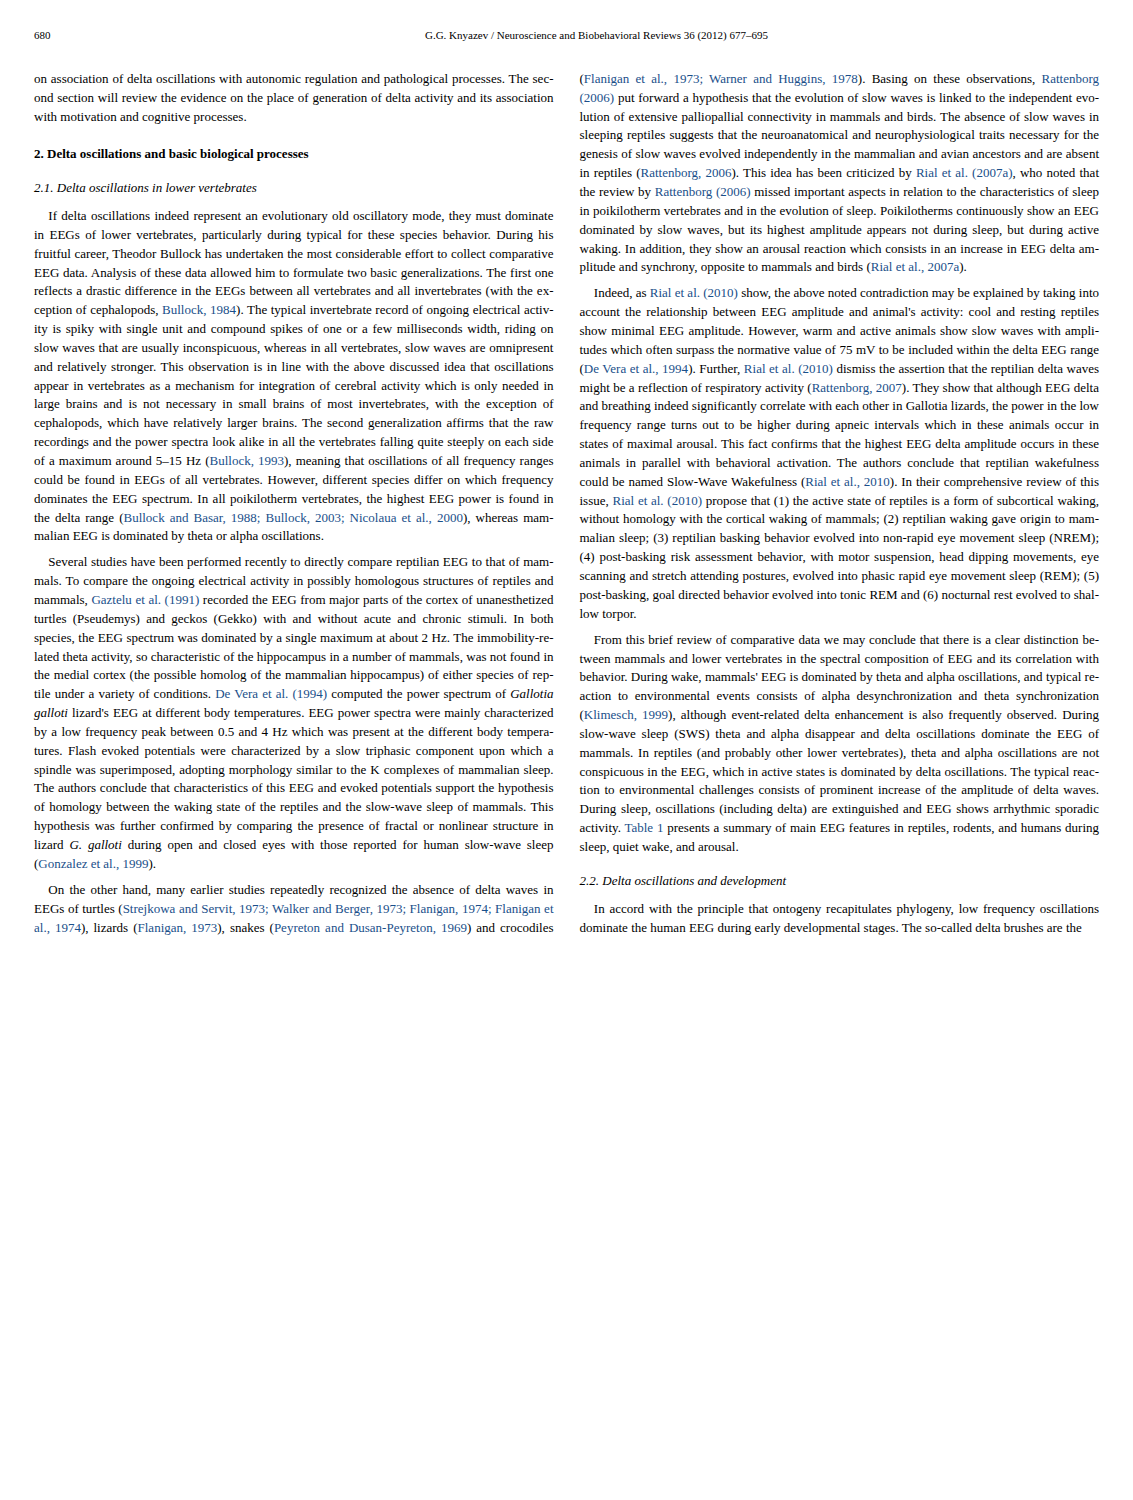680
G.G. Knyazev / Neuroscience and Biobehavioral Reviews 36 (2012) 677–695
on association of delta oscillations with autonomic regulation and pathological processes. The second section will review the evidence on the place of generation of delta activity and its association with motivation and cognitive processes.
2. Delta oscillations and basic biological processes
2.1. Delta oscillations in lower vertebrates
If delta oscillations indeed represent an evolutionary old oscillatory mode, they must dominate in EEGs of lower vertebrates, particularly during typical for these species behavior. During his fruitful career, Theodor Bullock has undertaken the most considerable effort to collect comparative EEG data. Analysis of these data allowed him to formulate two basic generalizations. The first one reflects a drastic difference in the EEGs between all vertebrates and all invertebrates (with the exception of cephalopods, Bullock, 1984). The typical invertebrate record of ongoing electrical activity is spiky with single unit and compound spikes of one or a few milliseconds width, riding on slow waves that are usually inconspicuous, whereas in all vertebrates, slow waves are omnipresent and relatively stronger. This observation is in line with the above discussed idea that oscillations appear in vertebrates as a mechanism for integration of cerebral activity which is only needed in large brains and is not necessary in small brains of most invertebrates, with the exception of cephalopods, which have relatively larger brains. The second generalization affirms that the raw recordings and the power spectra look alike in all the vertebrates falling quite steeply on each side of a maximum around 5–15 Hz (Bullock, 1993), meaning that oscillations of all frequency ranges could be found in EEGs of all vertebrates. However, different species differ on which frequency dominates the EEG spectrum. In all poikilotherm vertebrates, the highest EEG power is found in the delta range (Bullock and Basar, 1988; Bullock, 2003; Nicolaua et al., 2000), whereas mammalian EEG is dominated by theta or alpha oscillations.
Several studies have been performed recently to directly compare reptilian EEG to that of mammals. To compare the ongoing electrical activity in possibly homologous structures of reptiles and mammals, Gaztelu et al. (1991) recorded the EEG from major parts of the cortex of unanesthetized turtles (Pseudemys) and geckos (Gekko) with and without acute and chronic stimuli. In both species, the EEG spectrum was dominated by a single maximum at about 2 Hz. The immobility-related theta activity, so characteristic of the hippocampus in a number of mammals, was not found in the medial cortex (the possible homolog of the mammalian hippocampus) of either species of reptile under a variety of conditions. De Vera et al. (1994) computed the power spectrum of Gallotia galloti lizard's EEG at different body temperatures. EEG power spectra were mainly characterized by a low frequency peak between 0.5 and 4 Hz which was present at the different body temperatures. Flash evoked potentials were characterized by a slow triphasic component upon which a spindle was superimposed, adopting morphology similar to the K complexes of mammalian sleep. The authors conclude that characteristics of this EEG and evoked potentials support the hypothesis of homology between the waking state of the reptiles and the slow-wave sleep of mammals. This hypothesis was further confirmed by comparing the presence of fractal or nonlinear structure in lizard G. galloti during open and closed eyes with those reported for human slow-wave sleep (Gonzalez et al., 1999).
On the other hand, many earlier studies repeatedly recognized the absence of delta waves in EEGs of turtles (Strejkowa and Servit, 1973; Walker and Berger, 1973; Flanigan, 1974; Flanigan et al., 1974), lizards (Flanigan, 1973), snakes (Peyreton and Dusan-Peyreton, 1969) and crocodiles (Flanigan et al., 1973; Warner and Huggins, 1978). Basing on these observations, Rattenborg (2006) put forward a hypothesis that the evolution of slow waves is linked to the independent evolution of extensive palliopallial connectivity in mammals and birds. The absence of slow waves in sleeping reptiles suggests that the neuroanatomical and neurophysiological traits necessary for the genesis of slow waves evolved independently in the mammalian and avian ancestors and are absent in reptiles (Rattenborg, 2006). This idea has been criticized by Rial et al. (2007a), who noted that the review by Rattenborg (2006) missed important aspects in relation to the characteristics of sleep in poikilotherm vertebrates and in the evolution of sleep. Poikilotherms continuously show an EEG dominated by slow waves, but its highest amplitude appears not during sleep, but during active waking. In addition, they show an arousal reaction which consists in an increase in EEG delta amplitude and synchrony, opposite to mammals and birds (Rial et al., 2007a).
Indeed, as Rial et al. (2010) show, the above noted contradiction may be explained by taking into account the relationship between EEG amplitude and animal's activity: cool and resting reptiles show minimal EEG amplitude. However, warm and active animals show slow waves with amplitudes which often surpass the normative value of 75 mV to be included within the delta EEG range (De Vera et al., 1994). Further, Rial et al. (2010) dismiss the assertion that the reptilian delta waves might be a reflection of respiratory activity (Rattenborg, 2007). They show that although EEG delta and breathing indeed significantly correlate with each other in Gallotia lizards, the power in the low frequency range turns out to be higher during apneic intervals which in these animals occur in states of maximal arousal. This fact confirms that the highest EEG delta amplitude occurs in these animals in parallel with behavioral activation. The authors conclude that reptilian wakefulness could be named Slow-Wave Wakefulness (Rial et al., 2010). In their comprehensive review of this issue, Rial et al. (2010) propose that (1) the active state of reptiles is a form of subcortical waking, without homology with the cortical waking of mammals; (2) reptilian waking gave origin to mammalian sleep; (3) reptilian basking behavior evolved into non-rapid eye movement sleep (NREM); (4) post-basking risk assessment behavior, with motor suspension, head dipping movements, eye scanning and stretch attending postures, evolved into phasic rapid eye movement sleep (REM); (5) post-basking, goal directed behavior evolved into tonic REM and (6) nocturnal rest evolved to shallow torpor.
From this brief review of comparative data we may conclude that there is a clear distinction between mammals and lower vertebrates in the spectral composition of EEG and its correlation with behavior. During wake, mammals' EEG is dominated by theta and alpha oscillations, and typical reaction to environmental events consists of alpha desynchronization and theta synchronization (Klimesch, 1999), although event-related delta enhancement is also frequently observed. During slow-wave sleep (SWS) theta and alpha disappear and delta oscillations dominate the EEG of mammals. In reptiles (and probably other lower vertebrates), theta and alpha oscillations are not conspicuous in the EEG, which in active states is dominated by delta oscillations. The typical reaction to environmental challenges consists of prominent increase of the amplitude of delta waves. During sleep, oscillations (including delta) are extinguished and EEG shows arrhythmic sporadic activity. Table 1 presents a summary of main EEG features in reptiles, rodents, and humans during sleep, quiet wake, and arousal.
2.2. Delta oscillations and development
In accord with the principle that ontogeny recapitulates phylogeny, low frequency oscillations dominate the human EEG during early developmental stages. The so-called delta brushes are the